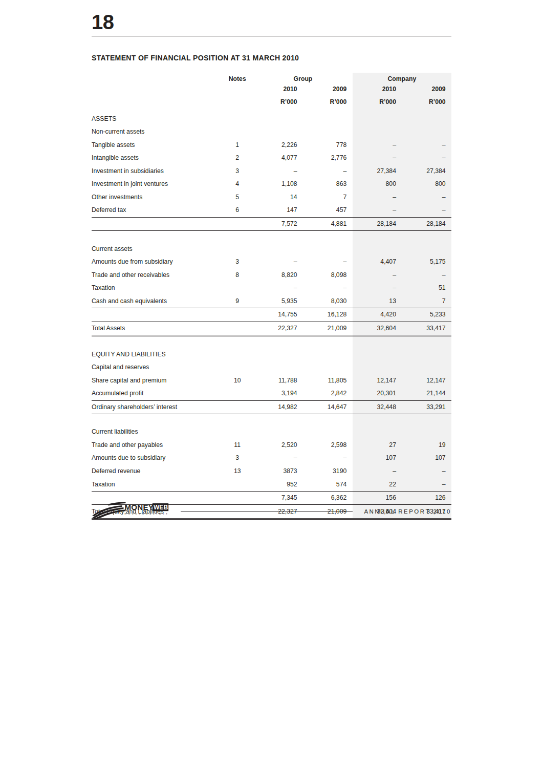18
Statement of Financial Position at 31 March 2010
| | Notes | Group | Company |
| --- | --- | --- | --- |
| | | 2010 | 2009 | 2010 | 2009 |
| | | R’000 | R’000 | R’000 | R’000 |
| ASSETS | | | | | |
| Non-current assets | | | | | |
| Tangible assets | 1 | 2,226 | 778 | – | – |
| Intangible assets | 2 | 4,077 | 2,776 | – | – |
| Investment in subsidiaries | 3 | – | – | 27,384 | 27,384 |
| Investment in joint ventures | 4 | 1,108 | 863 | 800 | 800 |
| Other investments | 5 | 14 | 7 | – | – |
| Deferred tax | 6 | 147 | 457 | – | – |
| | | 7,572 | 4,881 | 28,184 | 28,184 |
| Current assets | | | | | |
| Amounts due from subsidiary | 3 | – | – | 4,407 | 5,175 |
| Trade and other receivables | 8 | 8,820 | 8,098 | – | – |
| Taxation | | – | – | – | 51 |
| Cash and cash equivalents | 9 | 5,935 | 8,030 | 13 | 7 |
| | | 14,755 | 16,128 | 4,420 | 5,233 |
| Total Assets | | 22,327 | 21,009 | 32,604 | 33,417 |
| EQUITY AND LIABILITIES | | | | | |
| Capital and reserves | | | | | |
| Share capital and premium | 10 | 11,788 | 11,805 | 12,147 | 12,147 |
| Accumulated profit | | 3,194 | 2,842 | 20,301 | 21,144 |
| Ordinary shareholders’ interest | | 14,982 | 14,647 | 32,448 | 33,291 |
| Current liabilities | | | | | |
| Trade and other payables | 11 | 2,520 | 2,598 | 27 | 19 |
| Amounts due to subsidiary | 3 | – | – | 107 | 107 |
| Deferred revenue | 13 | 3873 | 3190 | – | – |
| Taxation | | 952 | 574 | 22 | – |
| | | 7,345 | 6,362 | 156 | 126 |
| Total Equity and Liabilities | | 22,327 | 21,009 | 32,604 | 33,417 |
MONEY WEB H O L D I N G S L I M I T E D
ANNUAL REPORT 2010